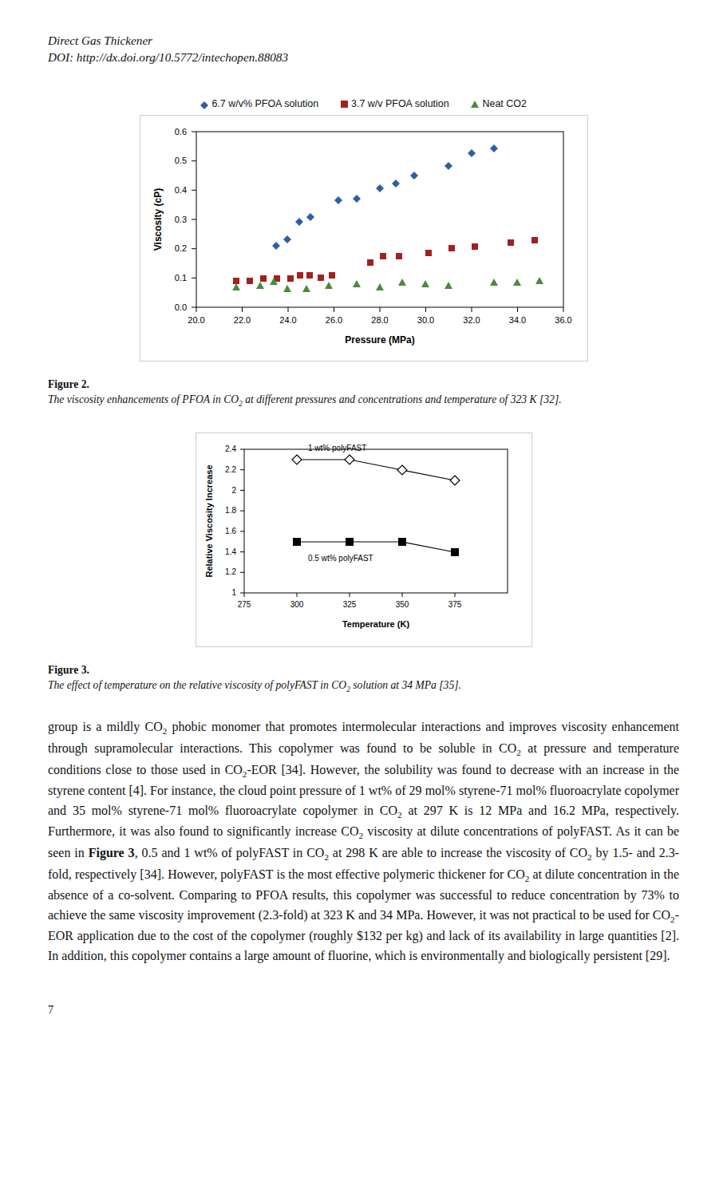Direct Gas Thickener
DOI: http://dx.doi.org/10.5772/intechopen.88083
6.7 w/v% PFOA solution 3.7 w/v PFOA solution Neat CO2
0.0 0.1 0.2 0.3 0.4 0.5 0.6 20.0 22.0 24.0 26.0 28.0 30.0 32.0 34.0 36.0 Pressure (MPa) Viscosity (cP)
Figure 2. The viscosity enhancements of PFOA in CO2 at different pressures and concentrations and temperature of 323 K [32].
1 1.2 1.4 1.6 1.8 2 2.2 2.4 275 300 325 350 375 Temperature (K) Relative Viscosity Increase 1 wt% polyFAST 0.5 wt% polyFAST
Figure 3. The effect of temperature on the relative viscosity of polyFAST in CO2 solution at 34 MPa [35].
group is a mildly CO2 phobic monomer that promotes intermolecular interactions and improves viscosity enhancement through supramolecular interactions. This copolymer was found to be soluble in CO2 at pressure and temperature conditions close to those used in CO2-EOR [34]. However, the solubility was found to decrease with an increase in the styrene content [4]. For instance, the cloud point pressure of 1 wt% of 29 mol% styrene-71 mol% fluoroacrylate copolymer and 35 mol% styrene-71 mol% fluoroacrylate copolymer in CO2 at 297 K is 12 MPa and 16.2 MPa, respectively. Furthermore, it was also found to significantly increase CO2 viscosity at dilute concentrations of polyFAST. As it can be seen in Figure 3, 0.5 and 1 wt% of polyFAST in CO2 at 298 K are able to increase the viscosity of CO2 by 1.5- and 2.3-fold, respectively [34]. However, polyFAST is the most effective polymeric thickener for CO2 at dilute concentration in the absence of a co-solvent. Comparing to PFOA results, this copolymer was successful to reduce concentration by 73% to achieve the same viscosity improvement (2.3-fold) at 323 K and 34 MPa. However, it was not practical to be used for CO2-EOR application due to the cost of the copolymer (roughly $132 per kg) and lack of its availability in large quantities [2]. In addition, this copolymer contains a large amount of fluorine, which is environmentally and biologically persistent [29].
7